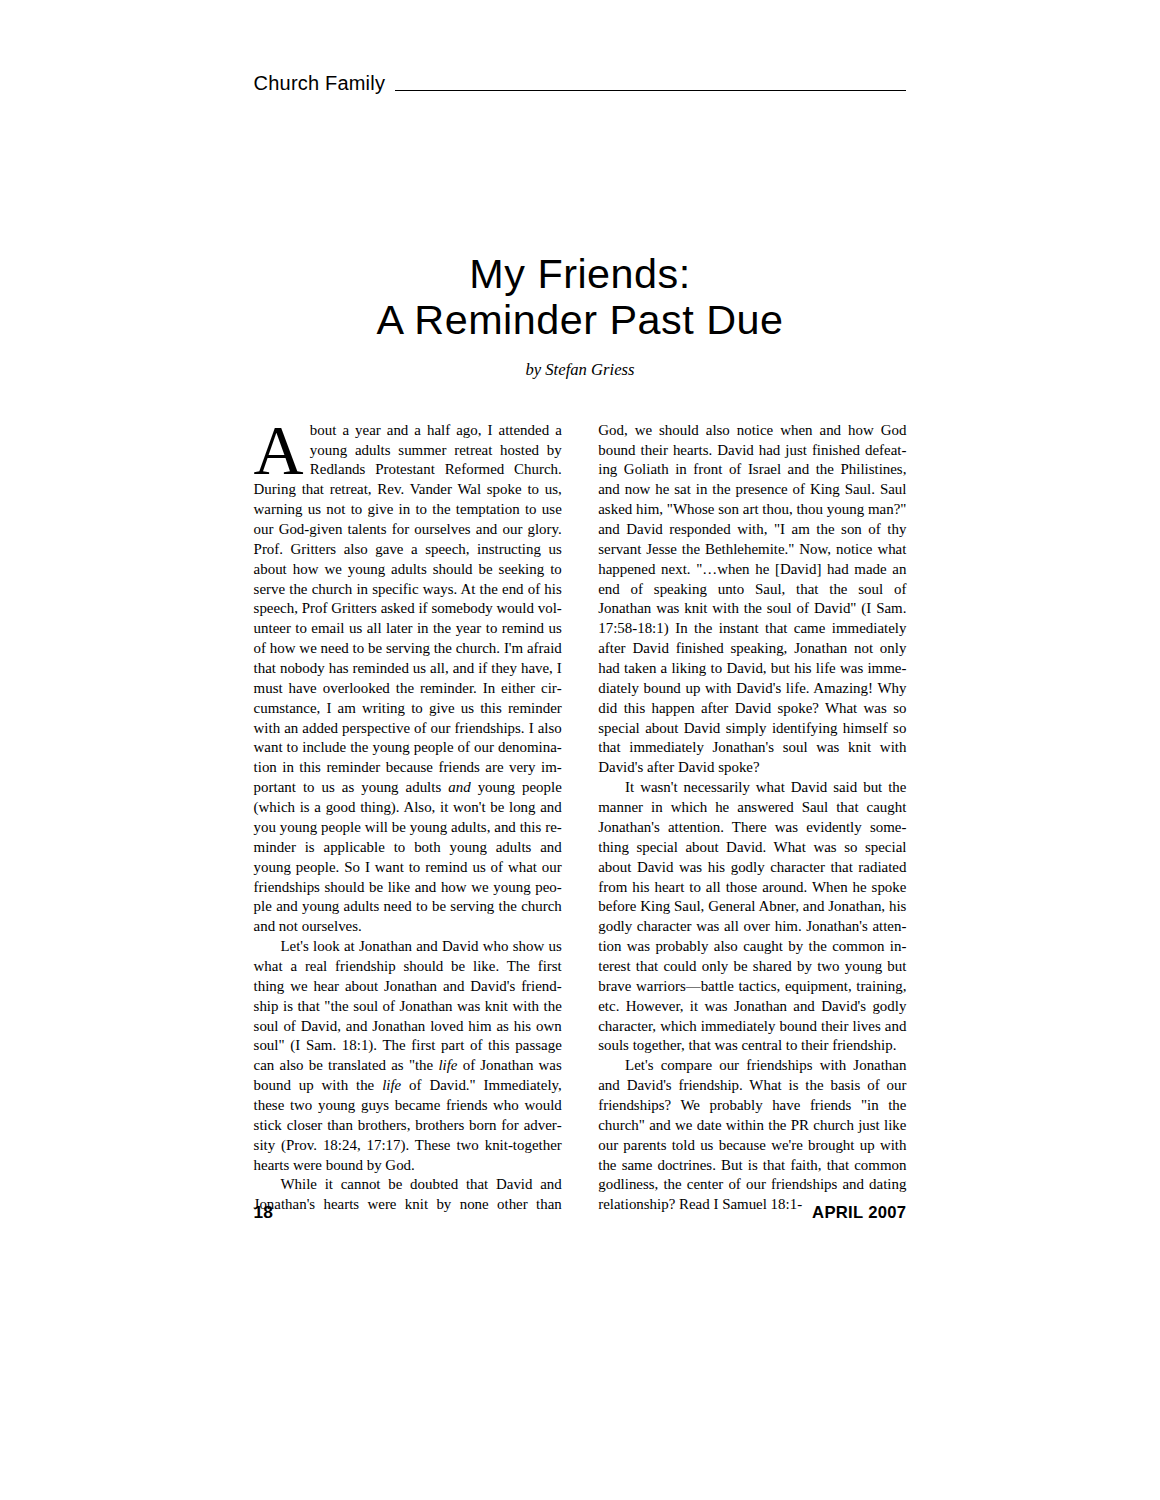Church Family
My Friends:
A Reminder Past Due
by Stefan Griess
About a year and a half ago, I attended a young adults summer retreat hosted by Redlands Protestant Reformed Church. During that retreat, Rev. Vander Wal spoke to us, warning us not to give in to the temptation to use our God-given talents for ourselves and our glory. Prof. Gritters also gave a speech, instructing us about how we young adults should be seeking to serve the church in specific ways. At the end of his speech, Prof Gritters asked if somebody would volunteer to email us all later in the year to remind us of how we need to be serving the church. I'm afraid that nobody has reminded us all, and if they have, I must have overlooked the reminder. In either circumstance, I am writing to give us this reminder with an added perspective of our friendships. I also want to include the young people of our denomination in this reminder because friends are very important to us as young adults and young people (which is a good thing). Also, it won't be long and you young people will be young adults, and this reminder is applicable to both young adults and young people. So I want to remind us of what our friendships should be like and how we young people and young adults need to be serving the church and not ourselves.
Let's look at Jonathan and David who show us what a real friendship should be like. The first thing we hear about Jonathan and David's friendship is that "the soul of Jonathan was knit with the soul of David, and Jonathan loved him as his own soul" (I Sam. 18:1). The first part of this passage can also be translated as "the life of Jonathan was bound up with the life of David." Immediately, these two young guys became friends who would stick closer than brothers, brothers born for adversity (Prov. 18:24, 17:17). These two knit-together hearts were bound by God.
While it cannot be doubted that David and Jonathan's hearts were knit by none other than God, we should also notice when and how God bound their hearts. David had just finished defeating Goliath in front of Israel and the Philistines, and now he sat in the presence of King Saul. Saul asked him, "Whose son art thou, thou young man?" and David responded with, "I am the son of thy servant Jesse the Bethlehemite." Now, notice what happened next. "…when he [David] had made an end of speaking unto Saul, that the soul of Jonathan was knit with the soul of David" (I Sam. 17:58-18:1) In the instant that came immediately after David finished speaking, Jonathan not only had taken a liking to David, but his life was immediately bound up with David's life. Amazing! Why did this happen after David spoke? What was so special about David simply identifying himself so that immediately Jonathan's soul was knit with David's after David spoke?
It wasn't necessarily what David said but the manner in which he answered Saul that caught Jonathan's attention. There was evidently something special about David. What was so special about David was his godly character that radiated from his heart to all those around. When he spoke before King Saul, General Abner, and Jonathan, his godly character was all over him. Jonathan's attention was probably also caught by the common interest that could only be shared by two young but brave warriors—battle tactics, equipment, training, etc. However, it was Jonathan and David's godly character, which immediately bound their lives and souls together, that was central to their friendship.
Let's compare our friendships with Jonathan and David's friendship. What is the basis of our friendships? We probably have friends "in the church" and we date within the PR church just like our parents told us because we're brought up with the same doctrines. But is that faith, that common godliness, the center of our friendships and dating relationship? Read I Samuel 18:1-
18
APRIL 2007